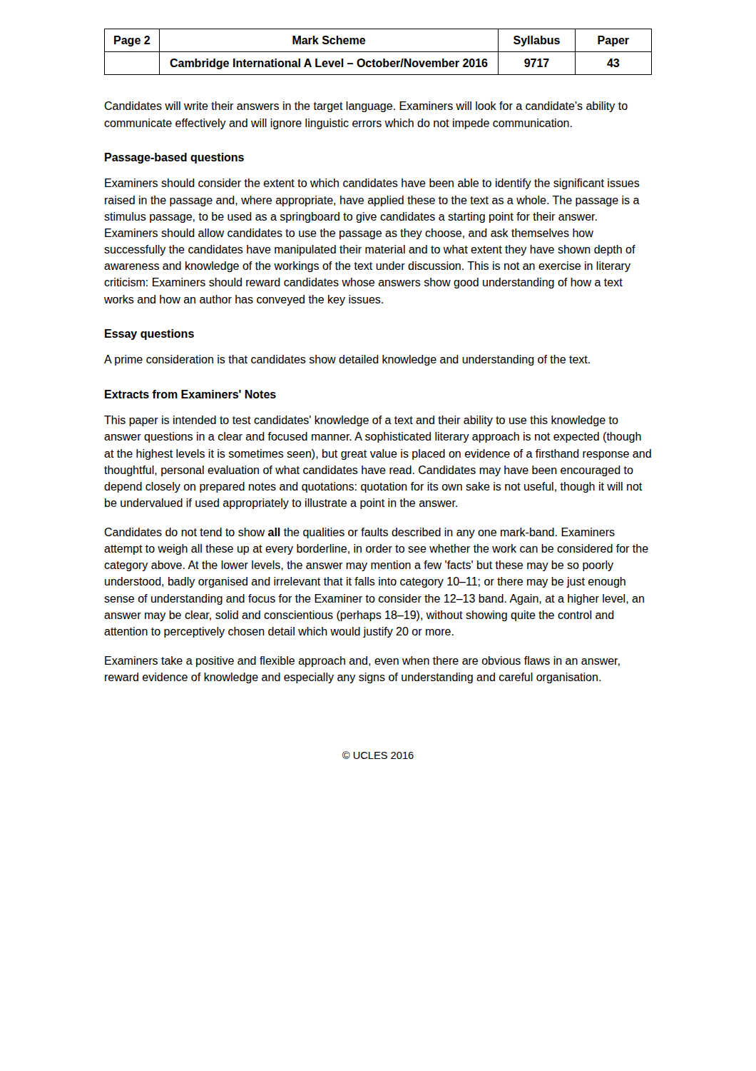| Page 2 | Mark Scheme | Syllabus | Paper |
| | Cambridge International A Level – October/November 2016 | 9717 | 43 |
Candidates will write their answers in the target language. Examiners will look for a candidate's ability to communicate effectively and will ignore linguistic errors which do not impede communication.
Passage-based questions
Examiners should consider the extent to which candidates have been able to identify the significant issues raised in the passage and, where appropriate, have applied these to the text as a whole. The passage is a stimulus passage, to be used as a springboard to give candidates a starting point for their answer. Examiners should allow candidates to use the passage as they choose, and ask themselves how successfully the candidates have manipulated their material and to what extent they have shown depth of awareness and knowledge of the workings of the text under discussion. This is not an exercise in literary criticism: Examiners should reward candidates whose answers show good understanding of how a text works and how an author has conveyed the key issues.
Essay questions
A prime consideration is that candidates show detailed knowledge and understanding of the text.
Extracts from Examiners' Notes
This paper is intended to test candidates' knowledge of a text and their ability to use this knowledge to answer questions in a clear and focused manner. A sophisticated literary approach is not expected (though at the highest levels it is sometimes seen), but great value is placed on evidence of a firsthand response and thoughtful, personal evaluation of what candidates have read. Candidates may have been encouraged to depend closely on prepared notes and quotations: quotation for its own sake is not useful, though it will not be undervalued if used appropriately to illustrate a point in the answer.
Candidates do not tend to show all the qualities or faults described in any one mark-band. Examiners attempt to weigh all these up at every borderline, in order to see whether the work can be considered for the category above. At the lower levels, the answer may mention a few 'facts' but these may be so poorly understood, badly organised and irrelevant that it falls into category 10–11; or there may be just enough sense of understanding and focus for the Examiner to consider the 12–13 band. Again, at a higher level, an answer may be clear, solid and conscientious (perhaps 18–19), without showing quite the control and attention to perceptively chosen detail which would justify 20 or more.
Examiners take a positive and flexible approach and, even when there are obvious flaws in an answer, reward evidence of knowledge and especially any signs of understanding and careful organisation.
© UCLES 2016